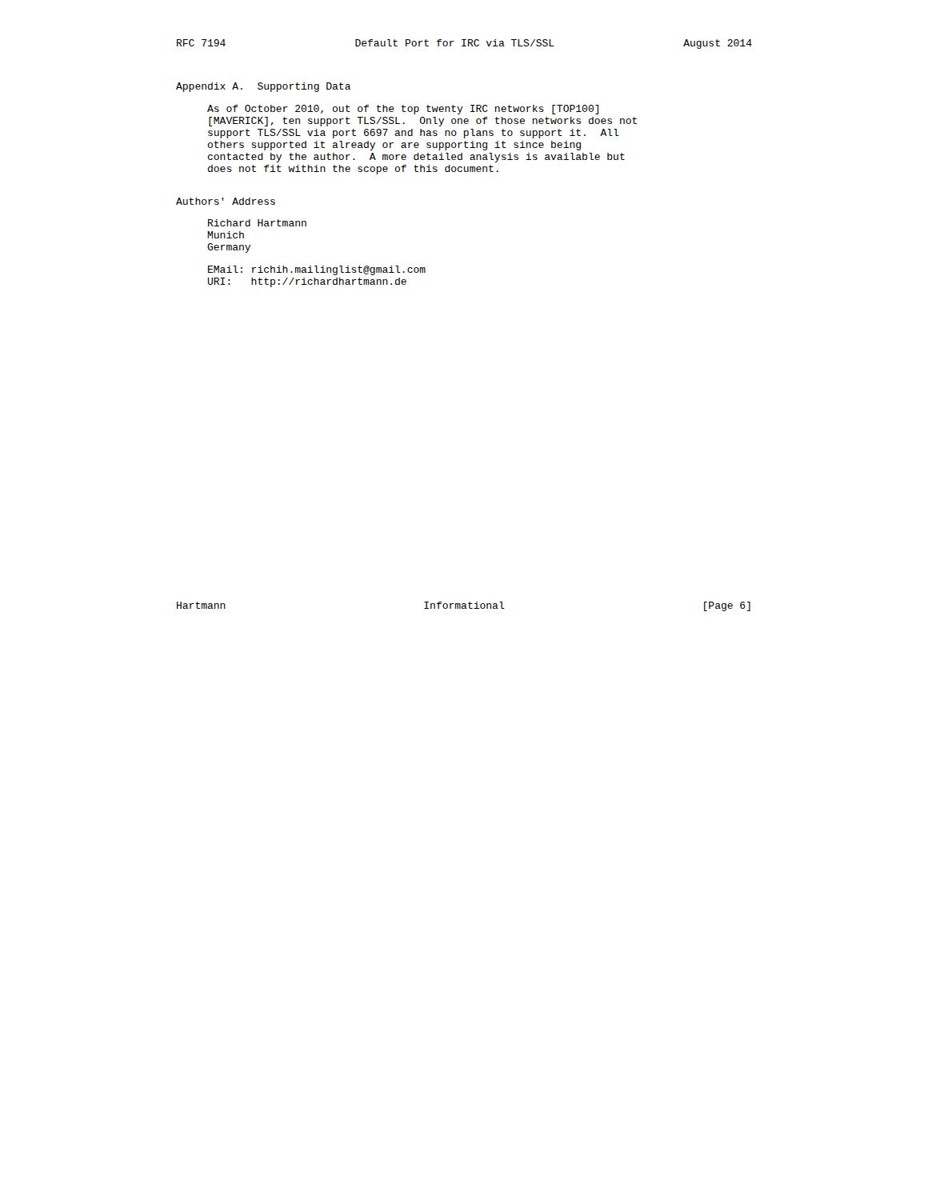RFC 7194 Default Port for IRC via TLS/SSL August 2014
Appendix A. Supporting Data
As of October 2010, out of the top twenty IRC networks [TOP100]
[MAVERICK], ten support TLS/SSL.  Only one of those networks does not
support TLS/SSL via port 6697 and has no plans to support it.  All
others supported it already or are supporting it since being
contacted by the author.  A more detailed analysis is available but
does not fit within the scope of this document.
Authors' Address
Richard Hartmann
Munich
Germany
EMail: richih.mailinglist@gmail.com
URI: http://richardhartmann.de
Hartmann Informational [Page 6]